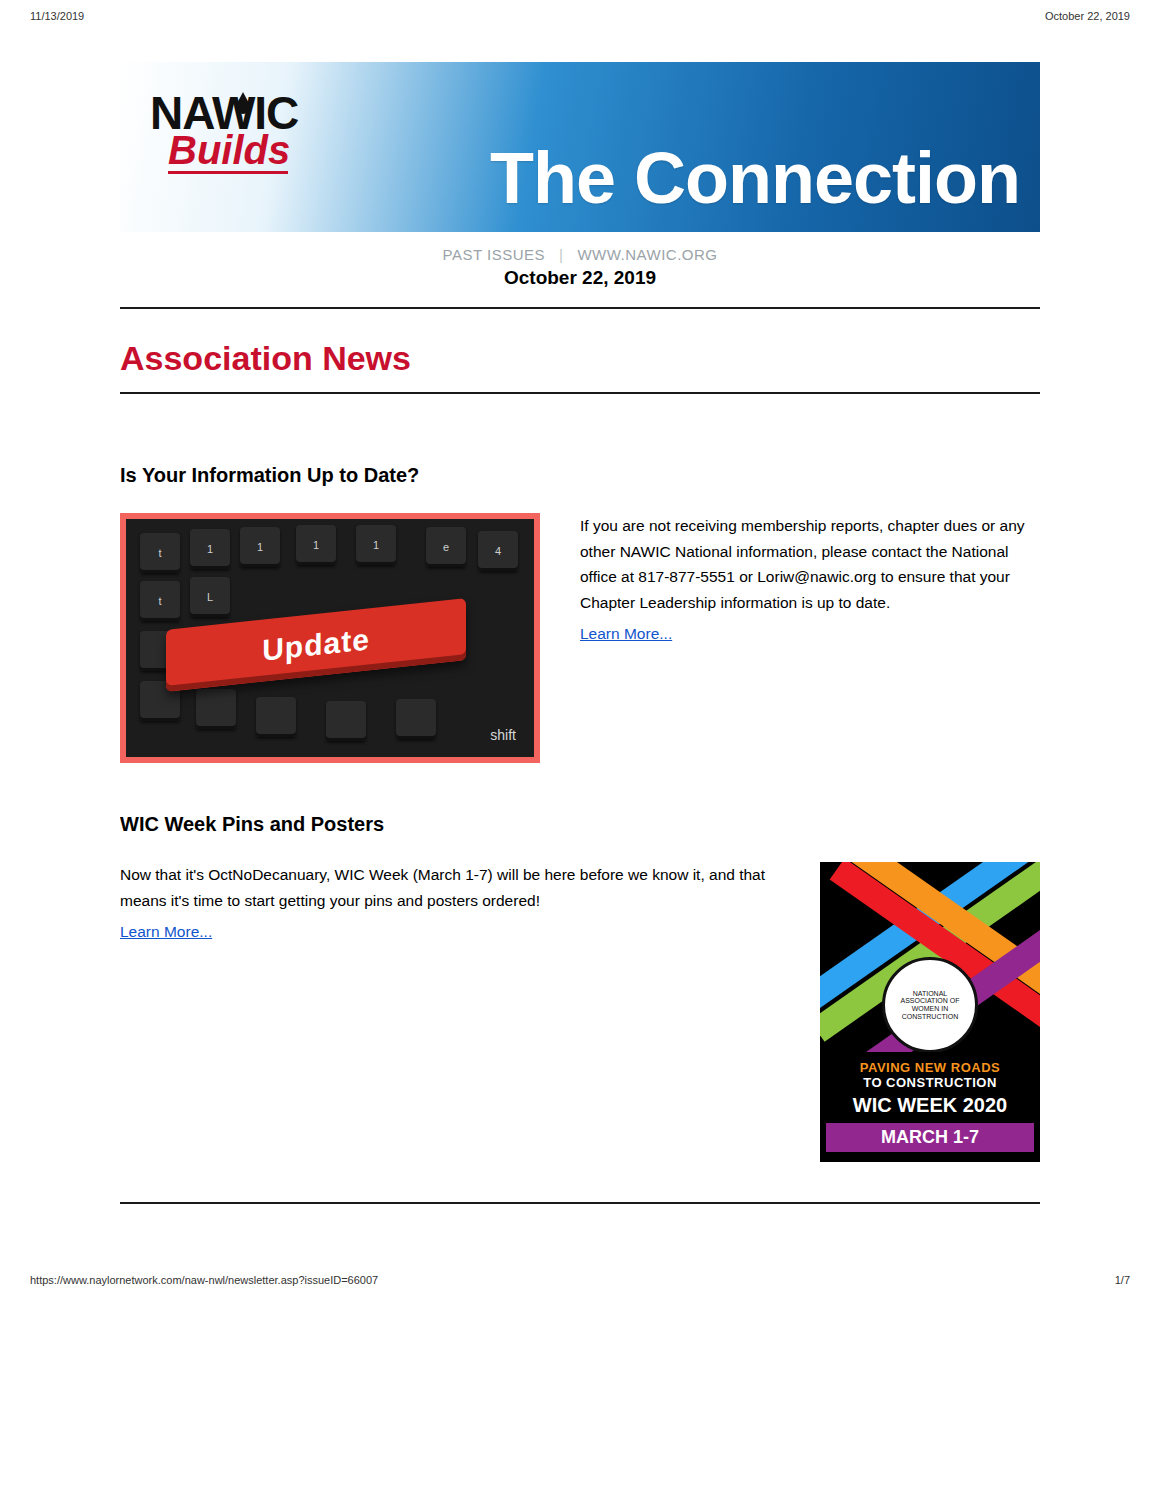11/13/2019 October 22, 2019
NAWIC
Builds
The Connection
PAST ISSUES|WWW.NAWIC.ORG
October 22, 2019
Association News
Is Your Information Up to Date?
t
1
1
1
1
e
4
t
L
Update
shift
If you are not receiving membership reports, chapter dues or any other NAWIC National information, please contact the National office at 817-877-5551 or Loriw@nawic.org to ensure that your Chapter Leadership information is up to date.
Learn More...
WIC Week Pins and Posters
NATIONAL ASSOCIATION OF WOMEN IN CONSTRUCTION
PAVING NEW ROADS
TO CONSTRUCTION
WIC WEEK 2020
MARCH 1-7
Now that it's OctNoDecanuary, WIC Week (March 1-7) will be here before we know it, and that means it's time to start getting your pins and posters ordered!
Learn More...
https://www.naylornetwork.com/naw-nwl/newsletter.asp?issueID=66007 1/7